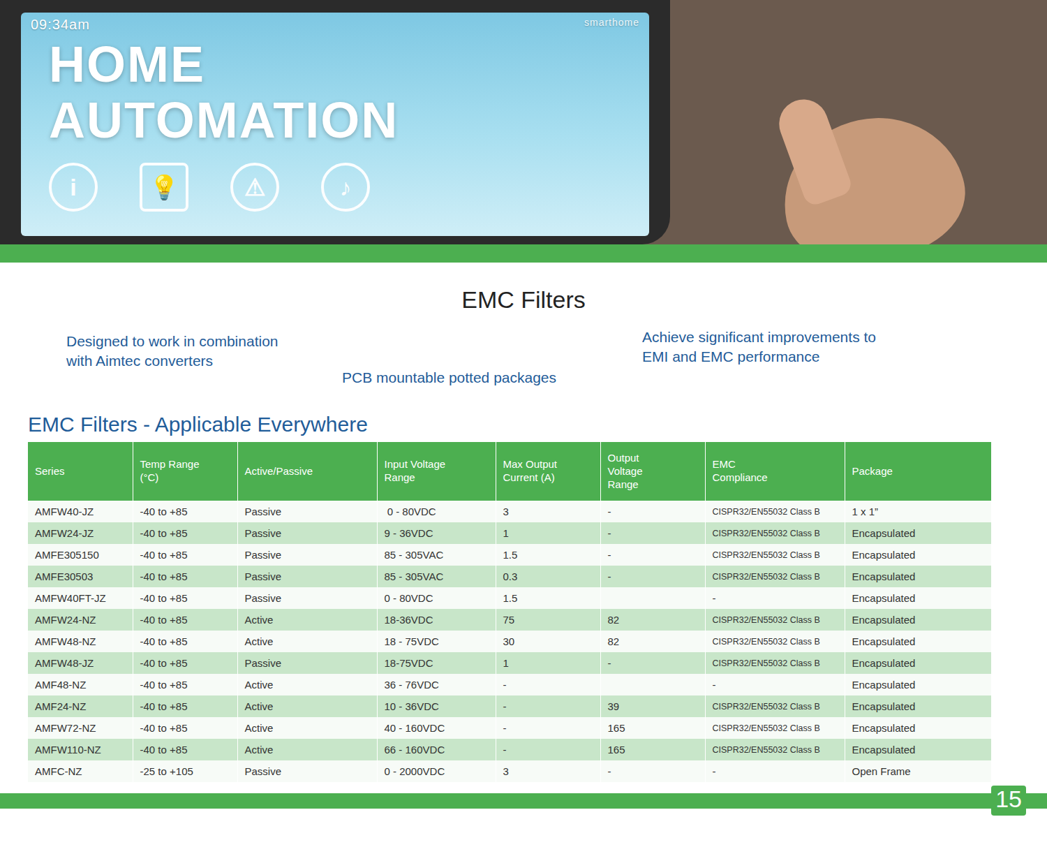09:34am smarthome
HOME
AUTOMATION
i
💡
⚠
♪
EMC Filters
Designed to work in combination
with Aimtec converters
PCB mountable potted packages
Achieve significant improvements to
EMI and EMC performance
EMC Filters - Applicable Everywhere
| Series | Temp Range (°C) | Active/Passive | Input Voltage Range | Max Output Current (A) | Output Voltage Range | EMC Compliance | Package |
| --- | --- | --- | --- | --- | --- | --- | --- |
| AMFW40-JZ | -40 to +85 | Passive | 0 - 80VDC | 3 | - | CISPR32/EN55032 Class B | 1 x 1” |
| AMFW24-JZ | -40 to +85 | Passive | 9 - 36VDC | 1 | - | CISPR32/EN55032 Class B | Encapsulated |
| AMFE305150 | -40 to +85 | Passive | 85 - 305VAC | 1.5 | - | CISPR32/EN55032 Class B | Encapsulated |
| AMFE30503 | -40 to +85 | Passive | 85 - 305VAC | 0.3 | - | CISPR32/EN55032 Class B | Encapsulated |
| AMFW40FT-JZ | -40 to +85 | Passive | 0 - 80VDC | 1.5 | | - | Encapsulated |
| AMFW24-NZ | -40 to +85 | Active | 18-36VDC | 75 | 82 | CISPR32/EN55032 Class B | Encapsulated |
| AMFW48-NZ | -40 to +85 | Active | 18 - 75VDC | 30 | 82 | CISPR32/EN55032 Class B | Encapsulated |
| AMFW48-JZ | -40 to +85 | Passive | 18-75VDC | 1 | - | CISPR32/EN55032 Class B | Encapsulated |
| AMF48-NZ | -40 to +85 | Active | 36 - 76VDC | - | | - | Encapsulated |
| AMF24-NZ | -40 to +85 | Active | 10 - 36VDC | - | 39 | CISPR32/EN55032 Class B | Encapsulated |
| AMFW72-NZ | -40 to +85 | Active | 40 - 160VDC | - | 165 | CISPR32/EN55032 Class B | Encapsulated |
| AMFW110-NZ | -40 to +85 | Active | 66 - 160VDC | - | 165 | CISPR32/EN55032 Class B | Encapsulated |
| AMFC-NZ | -25 to +105 | Passive | 0 - 2000VDC | 3 | - | - | Open Frame |
15